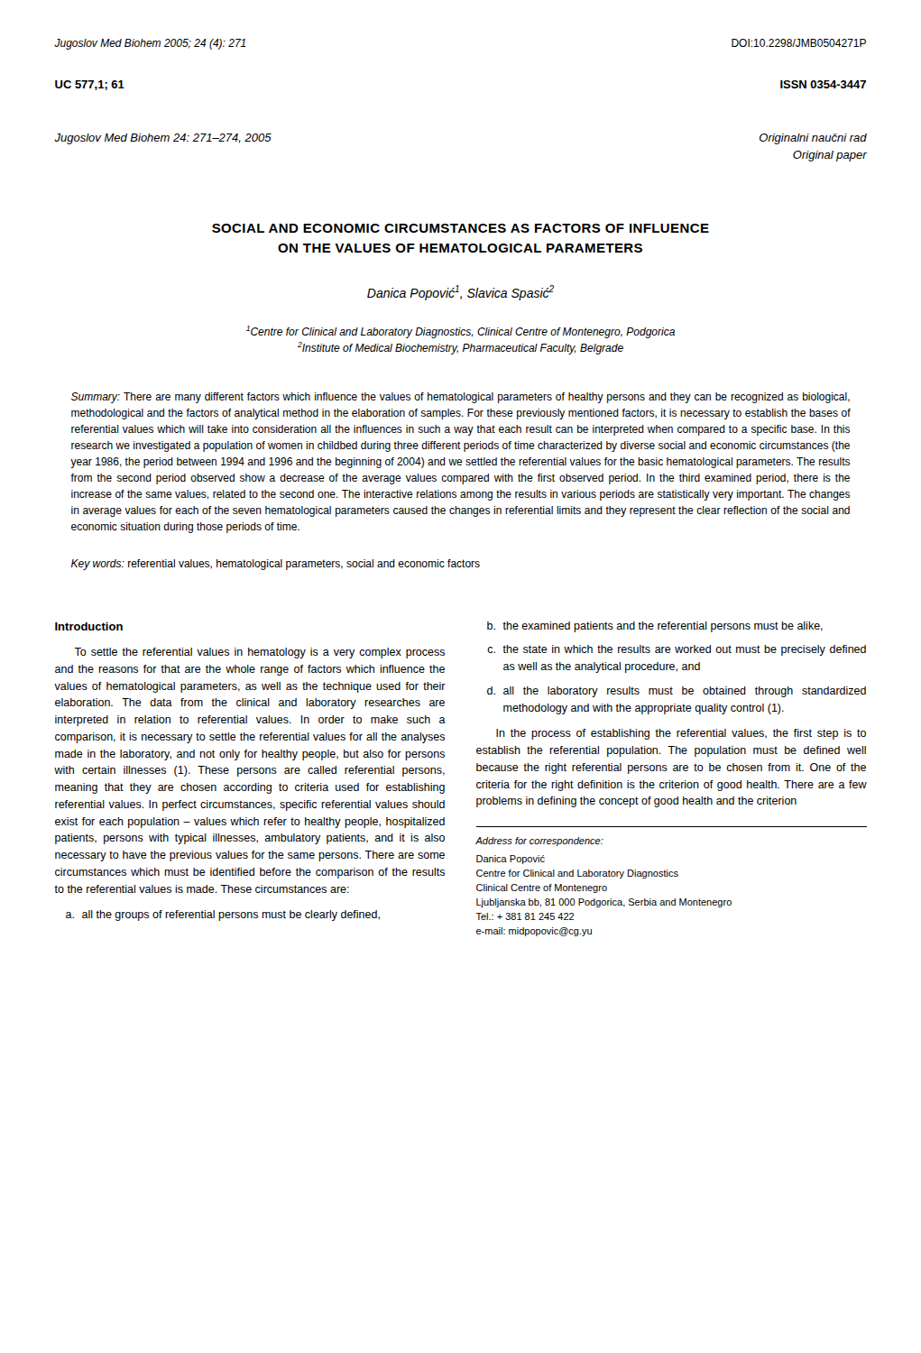Jugoslov Med Biohem 2005; 24 (4): 271 DOI:10.2298/JMB0504271P
UC 577,1; 61 ISSN 0354-3447
Jugoslov Med Biohem 24: 271–274, 2005 Originalni naučni rad
Original paper
Social and Economic Circumstances as Factors of Influence
on the Values of Hematological Parameters
Danica Popović1, Slavica Spasić2
1Centre for Clinical and Laboratory Diagnostics, Clinical Centre of Montenegro, Podgorica
2Institute of Medical Biochemistry, Pharmaceutical Faculty, Belgrade
Summary: There are many different factors which influence the values of hematological parameters of healthy persons and they can be recognized as biological, methodological and the factors of analytical method in the elaboration of samples. For these previously mentioned factors, it is necessary to establish the bases of referential values which will take into consideration all the influences in such a way that each result can be interpreted when compared to a specific base. In this research we investigated a population of women in childbed during three different periods of time characterized by diverse social and economic circumstances (the year 1986, the period between 1994 and 1996 and the beginning of 2004) and we settled the referential values for the basic hematological parameters. The results from the second period observed show a decrease of the average values compared with the first observed period. In the third examined period, there is the increase of the same values, related to the second one. The interactive relations among the results in various periods are statistically very important. The changes in average values for each of the seven hematological parameters caused the changes in referential limits and they represent the clear reflection of the social and economic situation during those periods of time.
Key words: referential values, hematological parameters, social and economic factors
Introduction
To settle the referential values in hematology is a very complex process and the reasons for that are the whole range of factors which influence the values of hematological parameters, as well as the technique used for their elaboration. The data from the clinical and laboratory researches are interpreted in relation to referential values. In order to make such a comparison, it is necessary to settle the referential values for all the analyses made in the laboratory, and not only for healthy people, but also for persons with certain illnesses (1). These persons are called referential persons, meaning that they are chosen according to criteria used for establishing referential values. In perfect circumstances, specific referential values should exist for each population – values which refer to healthy people, hospitalized patients, persons with typical illnesses, ambulatory patients, and it is also necessary to have the previous values for the same persons. There are some circumstances which must be identified before the comparison of the results to the referential values is made. These circumstances are:
all the groups of referential persons must be clearly defined,
the examined patients and the referential persons must be alike,
the state in which the results are worked out must be precisely defined as well as the analytical procedure, and
all the laboratory results must be obtained through standardized methodology and with the appropriate quality control (1).
In the process of establishing the referential values, the first step is to establish the referential population. The population must be defined well because the right referential persons are to be chosen from it. One of the criteria for the right definition is the criterion of good health. There are a few problems in defining the concept of good health and the criterion
Address for correspondence:
Danica Popović
Centre for Clinical and Laboratory Diagnostics
Clinical Centre of Montenegro
Ljubljanska bb, 81 000 Podgorica, Serbia and Montenegro
Tel.: + 381 81 245 422
e-mail: midpopovic@cg.yu